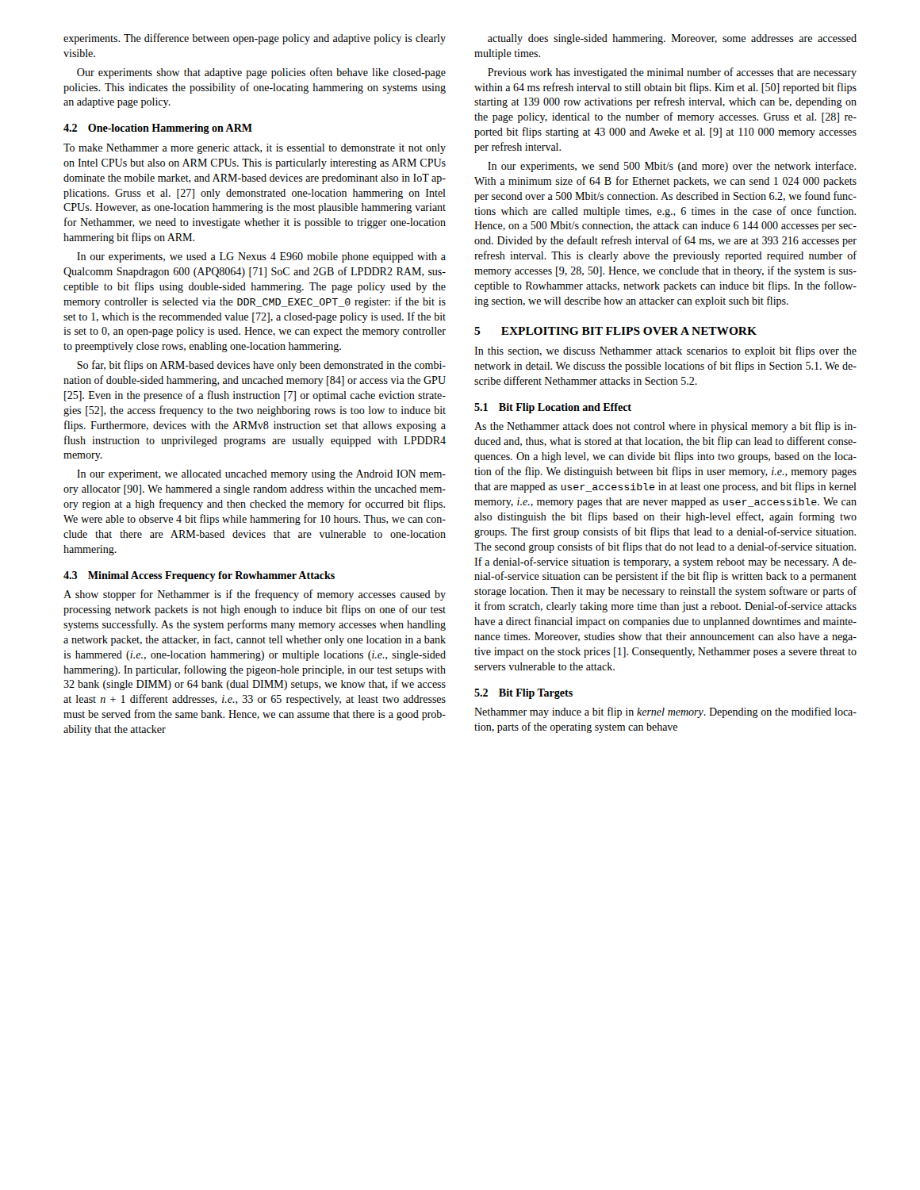experiments. The difference between open-page policy and adaptive policy is clearly visible.
Our experiments show that adaptive page policies often behave like closed-page policies. This indicates the possibility of one-locating hammering on systems using an adaptive page policy.
4.2 One-location Hammering on ARM
To make Nethammer a more generic attack, it is essential to demonstrate it not only on Intel CPUs but also on ARM CPUs. This is particularly interesting as ARM CPUs dominate the mobile market, and ARM-based devices are predominant also in IoT applications. Gruss et al. [27] only demonstrated one-location hammering on Intel CPUs. However, as one-location hammering is the most plausible hammering variant for Nethammer, we need to investigate whether it is possible to trigger one-location hammering bit flips on ARM.
In our experiments, we used a LG Nexus 4 E960 mobile phone equipped with a Qualcomm Snapdragon 600 (APQ8064) [71] SoC and 2GB of LPDDR2 RAM, susceptible to bit flips using double-sided hammering. The page policy used by the memory controller is selected via the DDR_CMD_EXEC_OPT_0 register: if the bit is set to 1, which is the recommended value [72], a closed-page policy is used. If the bit is set to 0, an open-page policy is used. Hence, we can expect the memory controller to preemptively close rows, enabling one-location hammering.
So far, bit flips on ARM-based devices have only been demonstrated in the combination of double-sided hammering, and uncached memory [84] or access via the GPU [25]. Even in the presence of a flush instruction [7] or optimal cache eviction strategies [52], the access frequency to the two neighboring rows is too low to induce bit flips. Furthermore, devices with the ARMv8 instruction set that allows exposing a flush instruction to unprivileged programs are usually equipped with LPDDR4 memory.
In our experiment, we allocated uncached memory using the Android ION memory allocator [90]. We hammered a single random address within the uncached memory region at a high frequency and then checked the memory for occurred bit flips. We were able to observe 4 bit flips while hammering for 10 hours. Thus, we can conclude that there are ARM-based devices that are vulnerable to one-location hammering.
4.3 Minimal Access Frequency for Rowhammer Attacks
A show stopper for Nethammer is if the frequency of memory accesses caused by processing network packets is not high enough to induce bit flips on one of our test systems successfully. As the system performs many memory accesses when handling a network packet, the attacker, in fact, cannot tell whether only one location in a bank is hammered (i.e., one-location hammering) or multiple locations (i.e., single-sided hammering). In particular, following the pigeon-hole principle, in our test setups with 32 bank (single DIMM) or 64 bank (dual DIMM) setups, we know that, if we access at least n + 1 different addresses, i.e., 33 or 65 respectively, at least two addresses must be served from the same bank. Hence, we can assume that there is a good probability that the attacker
actually does single-sided hammering. Moreover, some addresses are accessed multiple times.
Previous work has investigated the minimal number of accesses that are necessary within a 64 ms refresh interval to still obtain bit flips. Kim et al. [50] reported bit flips starting at 139 000 row activations per refresh interval, which can be, depending on the page policy, identical to the number of memory accesses. Gruss et al. [28] reported bit flips starting at 43 000 and Aweke et al. [9] at 110 000 memory accesses per refresh interval.
In our experiments, we send 500 Mbit/s (and more) over the network interface. With a minimum size of 64 B for Ethernet packets, we can send 1 024 000 packets per second over a 500 Mbit/s connection. As described in Section 6.2, we found functions which are called multiple times, e.g., 6 times in the case of once function. Hence, on a 500 Mbit/s connection, the attack can induce 6 144 000 accesses per second. Divided by the default refresh interval of 64 ms, we are at 393 216 accesses per refresh interval. This is clearly above the previously reported required number of memory accesses [9, 28, 50]. Hence, we conclude that in theory, if the system is susceptible to Rowhammer attacks, network packets can induce bit flips. In the following section, we will describe how an attacker can exploit such bit flips.
5 EXPLOITING BIT FLIPS OVER A NETWORK
In this section, we discuss Nethammer attack scenarios to exploit bit flips over the network in detail. We discuss the possible locations of bit flips in Section 5.1. We describe different Nethammer attacks in Section 5.2.
5.1 Bit Flip Location and Effect
As the Nethammer attack does not control where in physical memory a bit flip is induced and, thus, what is stored at that location, the bit flip can lead to different consequences. On a high level, we can divide bit flips into two groups, based on the location of the flip. We distinguish between bit flips in user memory, i.e., memory pages that are mapped as user_accessible in at least one process, and bit flips in kernel memory, i.e., memory pages that are never mapped as user_accessible. We can also distinguish the bit flips based on their high-level effect, again forming two groups. The first group consists of bit flips that lead to a denial-of-service situation. The second group consists of bit flips that do not lead to a denial-of-service situation. If a denial-of-service situation is temporary, a system reboot may be necessary. A denial-of-service situation can be persistent if the bit flip is written back to a permanent storage location. Then it may be necessary to reinstall the system software or parts of it from scratch, clearly taking more time than just a reboot. Denial-of-service attacks have a direct financial impact on companies due to unplanned downtimes and maintenance times. Moreover, studies show that their announcement can also have a negative impact on the stock prices [1]. Consequently, Nethammer poses a severe threat to servers vulnerable to the attack.
5.2 Bit Flip Targets
Nethammer may induce a bit flip in kernel memory. Depending on the modified location, parts of the operating system can behave